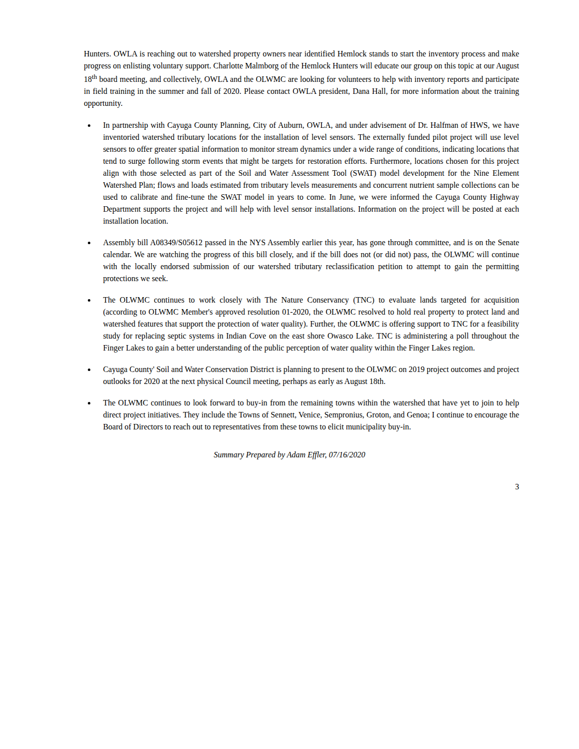Hunters. OWLA is reaching out to watershed property owners near identified Hemlock stands to start the inventory process and make progress on enlisting voluntary support. Charlotte Malmborg of the Hemlock Hunters will educate our group on this topic at our August 18th board meeting, and collectively, OWLA and the OLWMC are looking for volunteers to help with inventory reports and participate in field training in the summer and fall of 2020. Please contact OWLA president, Dana Hall, for more information about the training opportunity.
In partnership with Cayuga County Planning, City of Auburn, OWLA, and under advisement of Dr. Halfman of HWS, we have inventoried watershed tributary locations for the installation of level sensors. The externally funded pilot project will use level sensors to offer greater spatial information to monitor stream dynamics under a wide range of conditions, indicating locations that tend to surge following storm events that might be targets for restoration efforts. Furthermore, locations chosen for this project align with those selected as part of the Soil and Water Assessment Tool (SWAT) model development for the Nine Element Watershed Plan; flows and loads estimated from tributary levels measurements and concurrent nutrient sample collections can be used to calibrate and fine-tune the SWAT model in years to come. In June, we were informed the Cayuga County Highway Department supports the project and will help with level sensor installations. Information on the project will be posted at each installation location.
Assembly bill A08349/S05612 passed in the NYS Assembly earlier this year, has gone through committee, and is on the Senate calendar. We are watching the progress of this bill closely, and if the bill does not (or did not) pass, the OLWMC will continue with the locally endorsed submission of our watershed tributary reclassification petition to attempt to gain the permitting protections we seek.
The OLWMC continues to work closely with The Nature Conservancy (TNC) to evaluate lands targeted for acquisition (according to OLWMC Member's approved resolution 01-2020, the OLWMC resolved to hold real property to protect land and watershed features that support the protection of water quality). Further, the OLWMC is offering support to TNC for a feasibility study for replacing septic systems in Indian Cove on the east shore Owasco Lake. TNC is administering a poll throughout the Finger Lakes to gain a better understanding of the public perception of water quality within the Finger Lakes region.
Cayuga County' Soil and Water Conservation District is planning to present to the OLWMC on 2019 project outcomes and project outlooks for 2020 at the next physical Council meeting, perhaps as early as August 18th.
The OLWMC continues to look forward to buy-in from the remaining towns within the watershed that have yet to join to help direct project initiatives. They include the Towns of Sennett, Venice, Sempronius, Groton, and Genoa; I continue to encourage the Board of Directors to reach out to representatives from these towns to elicit municipality buy-in.
Summary Prepared by Adam Effler, 07/16/2020
3